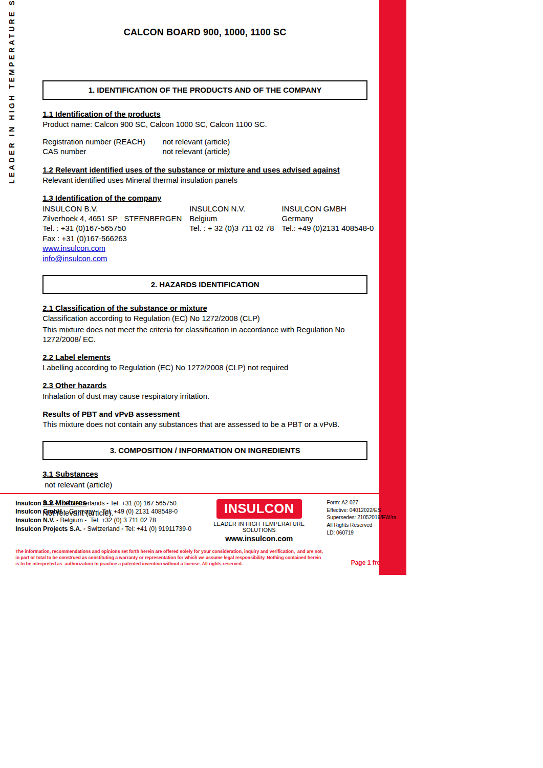LEADER IN HIGH TEMPERATURE SOLUTIONS
SAFETY DATASHEET
CALCON BOARD 900, 1000, 1100 SC
1. IDENTIFICATION OF THE PRODUCTS AND OF THE COMPANY
1.1 Identification of the products
Product name: Calcon 900 SC, Calcon 1000 SC, Calcon 1100 SC.
Registration number (REACH) not relevant (article)
CAS numbernot relevant (article)
1.2 Relevant identified uses of the substance or mixture and uses advised against
Relevant identified uses Mineral thermal insulation panels
1.3 Identification of the company
| INSULCON B.V. | INSULCON N.V. | INSULCON GMBH |
| Zilverhoek 4, 4651 SP STEENBERGEN | Belgium | Germany |
| Tel. : +31 (0)167-565750 | Tel. : + 32 (0)3 711 02 78 | Tel.: +49 (0)2131 408548-0 |
| Fax : +31 (0)167-566263 | | |
| www.insulcon.com | | |
| info@insulcon.com | | |
2. HAZARDS IDENTIFICATION
2.1 Classification of the substance or mixture
Classification according to Regulation (EC) No 1272/2008 (CLP)
This mixture does not meet the criteria for classification in accordance with Regulation No 1272/2008/ EC.
2.2 Label elements
Labelling according to Regulation (EC) No 1272/2008 (CLP) not required
2.3 Other hazards
Inhalation of dust may cause respiratory irritation.
Results of PBT and vPvB assessment
This mixture does not contain any substances that are assessed to be a PBT or a vPvB.
3. COMPOSITION / INFORMATION ON INGREDIENTS
3.1 Substances
not relevant (article)
3.2 Mixtures
Not relevant (article).
Insulcon B.V.- The Netherlands - Tel: +31 (0) 167 565750
Insulcon GmbH - Germany - Tel: +49 (0) 2131 408548-0
Insulcon N.V. - Belgium - Tel: +32 (0) 3 711 02 78
Insulcon Projects S.A. - Switzerland - Tel: +41 (0) 91911739-0
INSULCON
LEADER IN HIGH TEMPERATURE SOLUTIONS
www.insulcon.com
Form: A2-027
Effective: 04012022/ES
Supersedes: 21052019/EW/ra
All Rights Reserved
LD: 060719
The information, recommendations and opinions set forth herein are offered solely for your consideration, inquiry and verification, and are not, in part or total to be construed as constituting a warranty or representation for which we assume legal responsibility. Nothing contained herein is to be interpreted as authorization to practice a patented invention without a license. All rights reserved.
Page 1 from 10